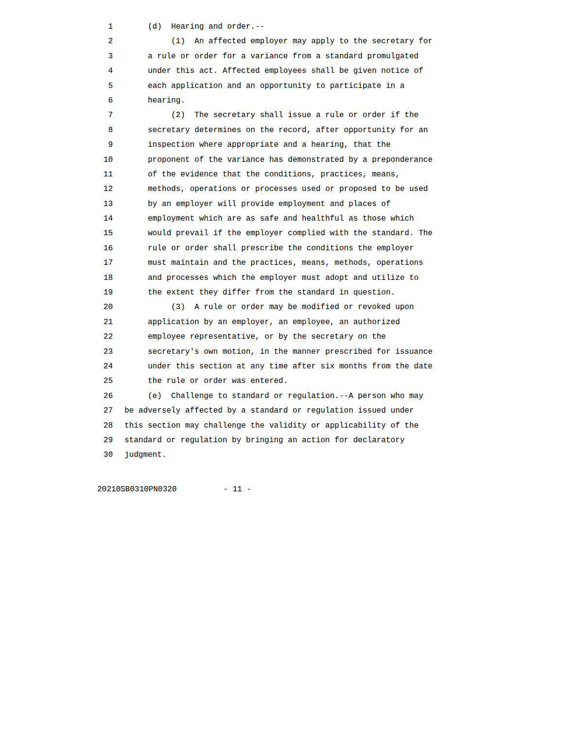(d) Hearing and order.--
(1) An affected employer may apply to the secretary for
a rule or order for a variance from a standard promulgated
under this act. Affected employees shall be given notice of
each application and an opportunity to participate in a
hearing.
(2) The secretary shall issue a rule or order if the
secretary determines on the record, after opportunity for an
inspection where appropriate and a hearing, that the
proponent of the variance has demonstrated by a preponderance
of the evidence that the conditions, practices, means,
methods, operations or processes used or proposed to be used
by an employer will provide employment and places of
employment which are as safe and healthful as those which
would prevail if the employer complied with the standard. The
rule or order shall prescribe the conditions the employer
must maintain and the practices, means, methods, operations
and processes which the employer must adopt and utilize to
the extent they differ from the standard in question.
(3) A rule or order may be modified or revoked upon
application by an employer, an employee, an authorized
employee representative, or by the secretary on the
secretary's own motion, in the manner prescribed for issuance
under this section at any time after six months from the date
the rule or order was entered.
(e) Challenge to standard or regulation.--A person who may
be adversely affected by a standard or regulation issued under
this section may challenge the validity or applicability of the
standard or regulation by bringing an action for declaratory
judgment.
20210SB0310PN0320 - 11 -